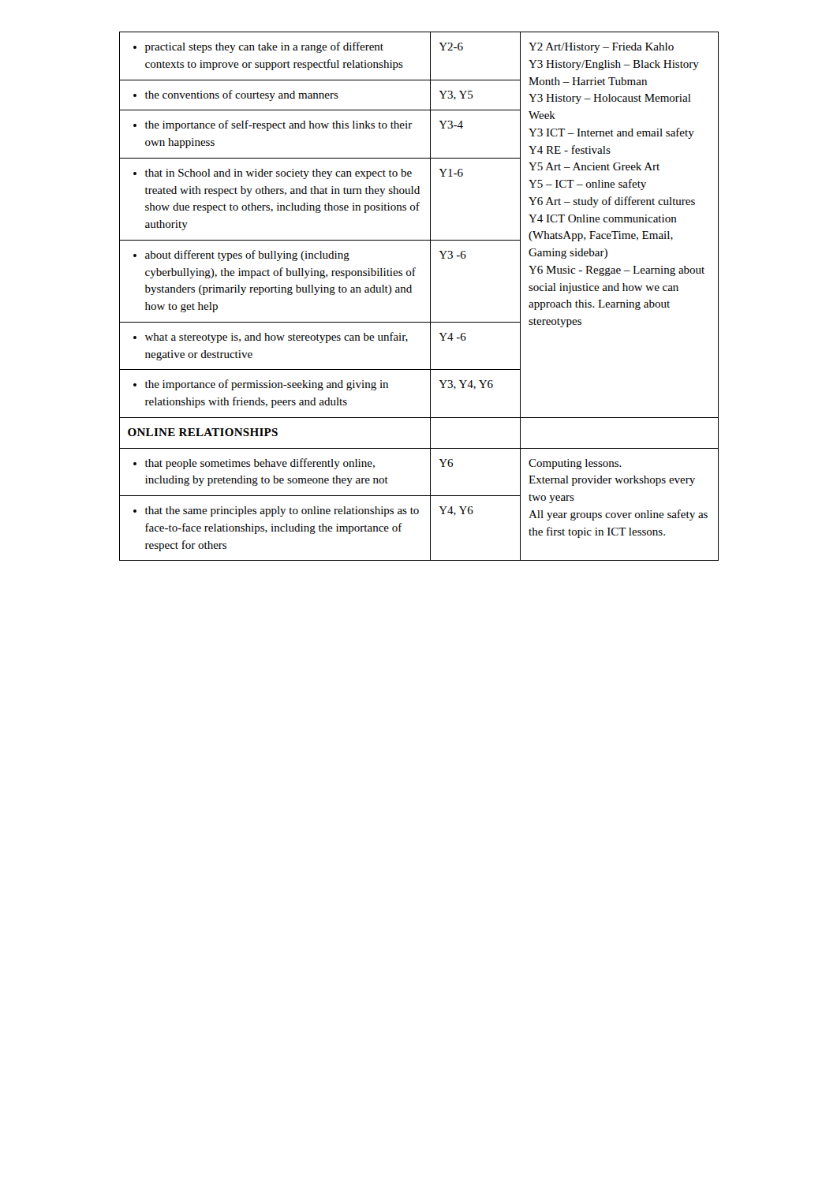| practical steps they can take in a range of different contexts to improve or support respectful relationships | Y2-6 | Y2 Art/History – Frieda Kahlo Y3 History/English – Black History Month – Harriet Tubman Y3 History – Holocaust Memorial Week Y3 ICT – Internet and email safety Y4 RE - festivals Y5 Art – Ancient Greek Art Y5 – ICT – online safety Y6 Art – study of different cultures Y4 ICT Online communication (WhatsApp, FaceTime, Email, Gaming sidebar) Y6 Music - Reggae – Learning about social injustice and how we can approach this. Learning about stereotypes |
| the conventions of courtesy and manners | Y3, Y5 |
| the importance of self-respect and how this links to their own happiness | Y3-4 |
| that in School and in wider society they can expect to be treated with respect by others, and that in turn they should show due respect to others, including those in positions of authority | Y1-6 |
| about different types of bullying (including cyberbullying), the impact of bullying, responsibilities of bystanders (primarily reporting bullying to an adult) and how to get help | Y3 -6 |
| what a stereotype is, and how stereotypes can be unfair, negative or destructive | Y4 -6 |
| the importance of permission-seeking and giving in relationships with friends, peers and adults | Y3, Y4, Y6 |
| ONLINE RELATIONSHIPS | | |
| that people sometimes behave differently online, including by pretending to be someone they are not | Y6 | Computing lessons. External provider workshops every two years All year groups cover online safety as the first topic in ICT lessons. |
| that the same principles apply to online relationships as to face-to-face relationships, including the importance of respect for others | Y4, Y6 |